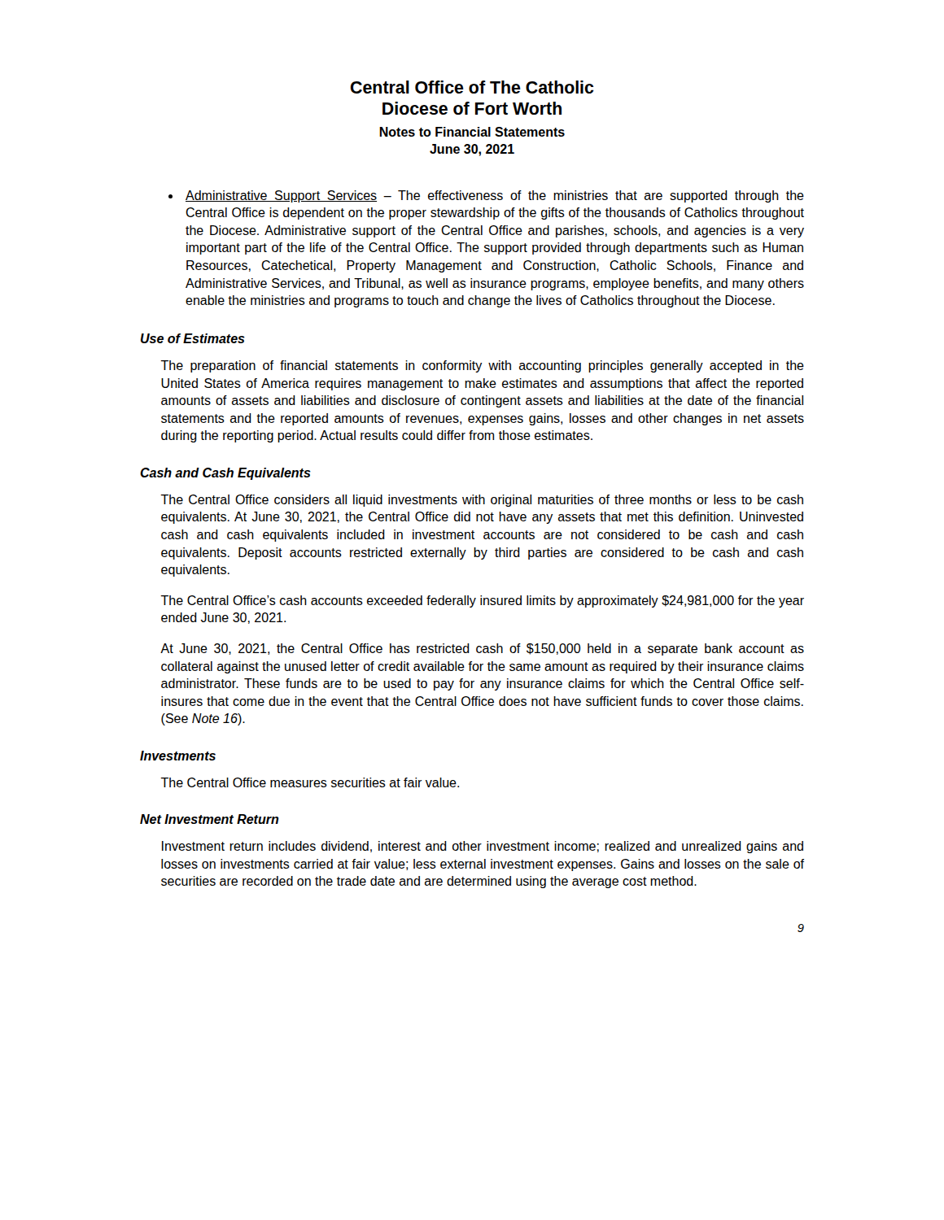Central Office of The Catholic
Diocese of Fort Worth
Notes to Financial Statements
June 30, 2021
Administrative Support Services – The effectiveness of the ministries that are supported through the Central Office is dependent on the proper stewardship of the gifts of the thousands of Catholics throughout the Diocese. Administrative support of the Central Office and parishes, schools, and agencies is a very important part of the life of the Central Office. The support provided through departments such as Human Resources, Catechetical, Property Management and Construction, Catholic Schools, Finance and Administrative Services, and Tribunal, as well as insurance programs, employee benefits, and many others enable the ministries and programs to touch and change the lives of Catholics throughout the Diocese.
Use of Estimates
The preparation of financial statements in conformity with accounting principles generally accepted in the United States of America requires management to make estimates and assumptions that affect the reported amounts of assets and liabilities and disclosure of contingent assets and liabilities at the date of the financial statements and the reported amounts of revenues, expenses gains, losses and other changes in net assets during the reporting period. Actual results could differ from those estimates.
Cash and Cash Equivalents
The Central Office considers all liquid investments with original maturities of three months or less to be cash equivalents. At June 30, 2021, the Central Office did not have any assets that met this definition. Uninvested cash and cash equivalents included in investment accounts are not considered to be cash and cash equivalents. Deposit accounts restricted externally by third parties are considered to be cash and cash equivalents.
The Central Office’s cash accounts exceeded federally insured limits by approximately $24,981,000 for the year ended June 30, 2021.
At June 30, 2021, the Central Office has restricted cash of $150,000 held in a separate bank account as collateral against the unused letter of credit available for the same amount as required by their insurance claims administrator. These funds are to be used to pay for any insurance claims for which the Central Office self-insures that come due in the event that the Central Office does not have sufficient funds to cover those claims. (See Note 16).
Investments
The Central Office measures securities at fair value.
Net Investment Return
Investment return includes dividend, interest and other investment income; realized and unrealized gains and losses on investments carried at fair value; less external investment expenses. Gains and losses on the sale of securities are recorded on the trade date and are determined using the average cost method.
9